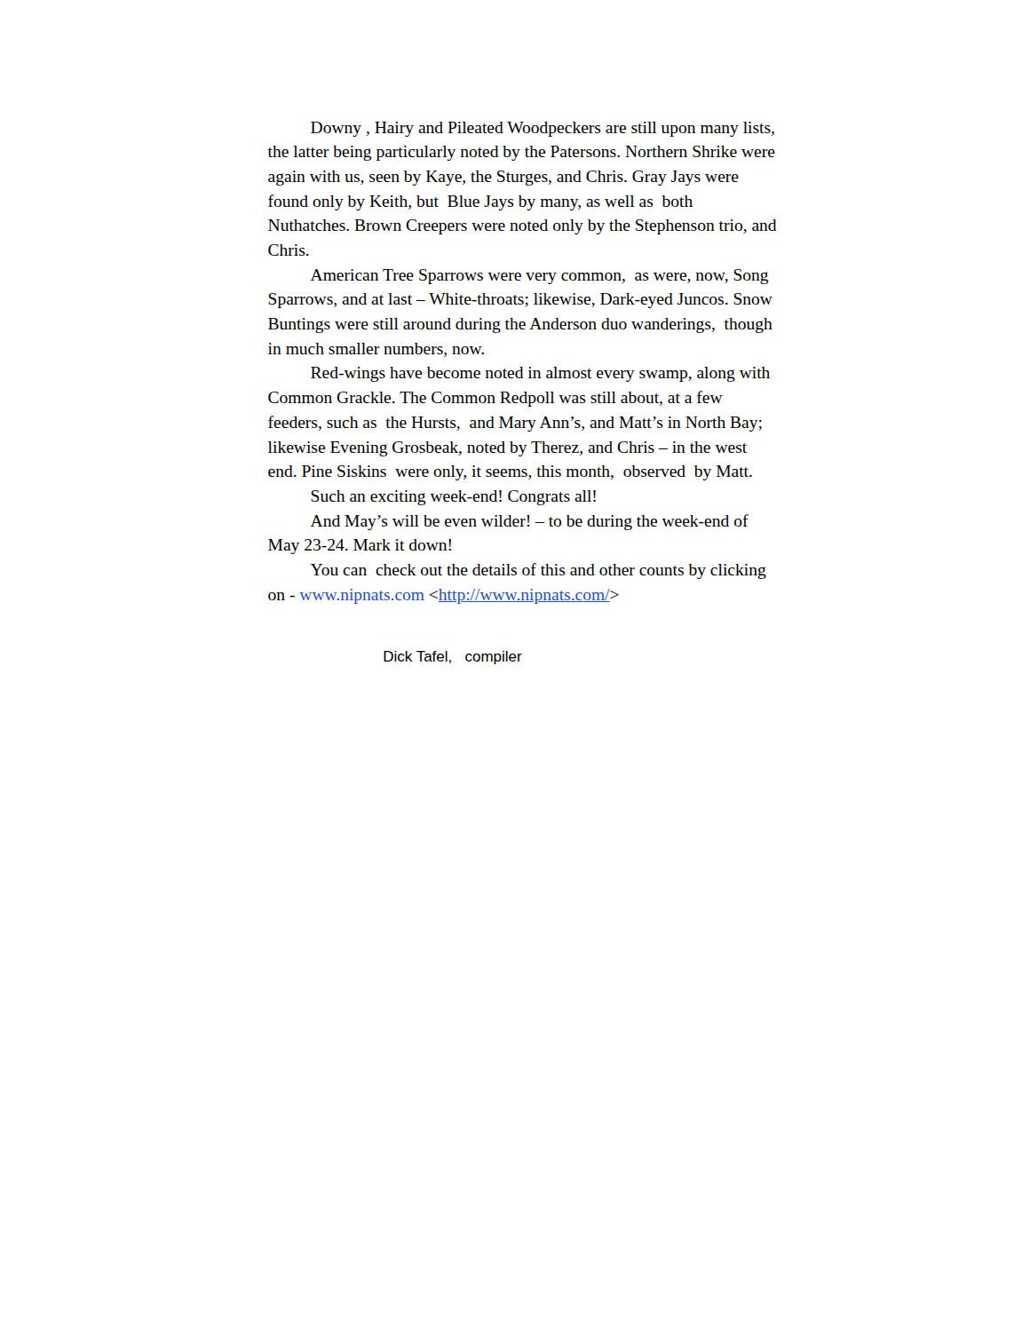Downy , Hairy and Pileated Woodpeckers are still upon many lists, the latter being particularly noted by the Patersons. Northern Shrike were again with us, seen by Kaye, the Sturges, and Chris. Gray Jays were found only by Keith, but Blue Jays by many, as well as both Nuthatches. Brown Creepers were noted only by the Stephenson trio, and Chris.
American Tree Sparrows were very common, as were, now, Song Sparrows, and at last – White-throats; likewise, Dark-eyed Juncos. Snow Buntings were still around during the Anderson duo wanderings, though in much smaller numbers, now.
Red-wings have become noted in almost every swamp, along with Common Grackle. The Common Redpoll was still about, at a few feeders, such as the Hursts, and Mary Ann’s, and Matt’s in North Bay; likewise Evening Grosbeak, noted by Therez, and Chris – in the west end. Pine Siskins were only, it seems, this month, observed by Matt.
Such an exciting week-end! Congrats all!
And May’s will be even wilder! – to be during the week-end of May 23-24. Mark it down!
You can check out the details of this and other counts by clicking on - www.nipnats.com <http://www.nipnats.com/>
Dick Tafel, compiler